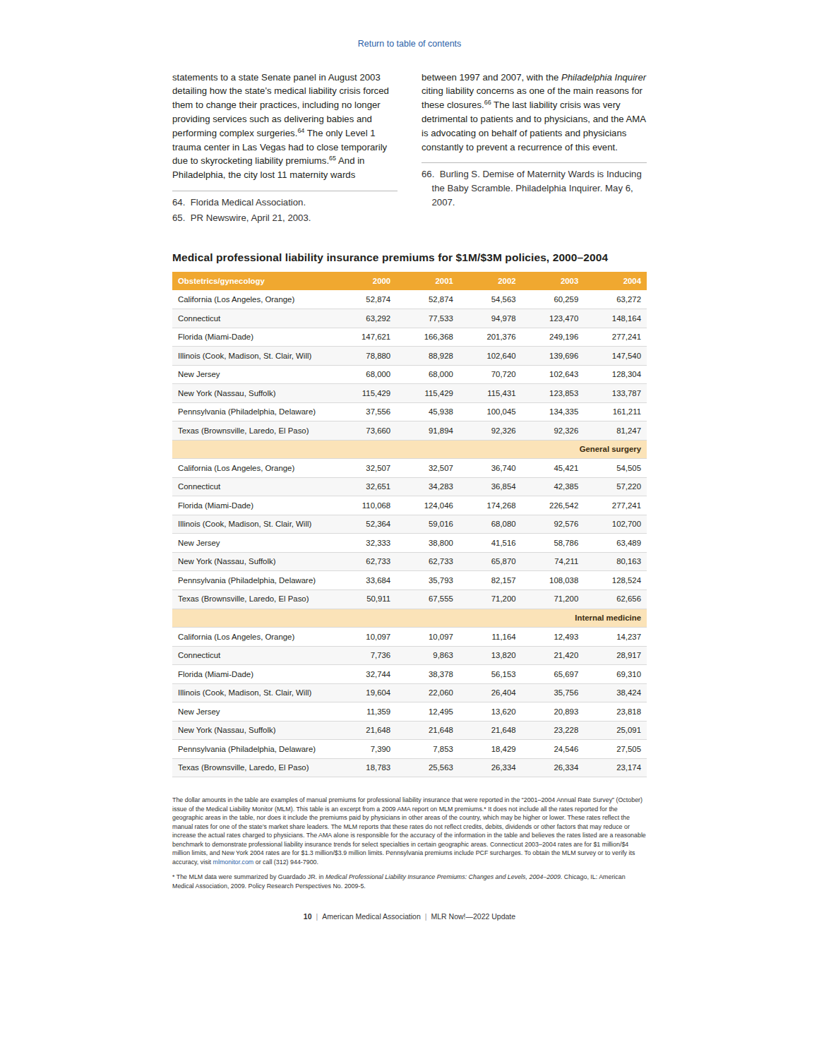Return to table of contents
statements to a state Senate panel in August 2003 detailing how the state’s medical liability crisis forced them to change their practices, including no longer providing services such as delivering babies and performing complex surgeries.64 The only Level 1 trauma center in Las Vegas had to close temporarily due to skyrocketing liability premiums.65 And in Philadelphia, the city lost 11 maternity wards
64. Florida Medical Association.
65. PR Newswire, April 21, 2003.
between 1997 and 2007, with the Philadelphia Inquirer citing liability concerns as one of the main reasons for these closures.66 The last liability crisis was very detrimental to patients and to physicians, and the AMA is advocating on behalf of patients and physicians constantly to prevent a recurrence of this event.
66. Burling S. Demise of Maternity Wards is Inducing the Baby Scramble. Philadelphia Inquirer. May 6, 2007.
Medical professional liability insurance premiums for $1M/$3M policies, 2000–2004
| Obstetrics/gynecology | 2000 | 2001 | 2002 | 2003 | 2004 |
| --- | --- | --- | --- | --- | --- |
| California (Los Angeles, Orange) | 52,874 | 52,874 | 54,563 | 60,259 | 63,272 |
| Connecticut | 63,292 | 77,533 | 94,978 | 123,470 | 148,164 |
| Florida (Miami-Dade) | 147,621 | 166,368 | 201,376 | 249,196 | 277,241 |
| Illinois (Cook, Madison, St. Clair, Will) | 78,880 | 88,928 | 102,640 | 139,696 | 147,540 |
| New Jersey | 68,000 | 68,000 | 70,720 | 102,643 | 128,304 |
| New York (Nassau, Suffolk) | 115,429 | 115,429 | 115,431 | 123,853 | 133,787 |
| Pennsylvania (Philadelphia, Delaware) | 37,556 | 45,938 | 100,045 | 134,335 | 161,211 |
| Texas (Brownsville, Laredo, El Paso) | 73,660 | 91,894 | 92,326 | 92,326 | 81,247 |
| General surgery |
| California (Los Angeles, Orange) | 32,507 | 32,507 | 36,740 | 45,421 | 54,505 |
| Connecticut | 32,651 | 34,283 | 36,854 | 42,385 | 57,220 |
| Florida (Miami-Dade) | 110,068 | 124,046 | 174,268 | 226,542 | 277,241 |
| Illinois (Cook, Madison, St. Clair, Will) | 52,364 | 59,016 | 68,080 | 92,576 | 102,700 |
| New Jersey | 32,333 | 38,800 | 41,516 | 58,786 | 63,489 |
| New York (Nassau, Suffolk) | 62,733 | 62,733 | 65,870 | 74,211 | 80,163 |
| Pennsylvania (Philadelphia, Delaware) | 33,684 | 35,793 | 82,157 | 108,038 | 128,524 |
| Texas (Brownsville, Laredo, El Paso) | 50,911 | 67,555 | 71,200 | 71,200 | 62,656 |
| Internal medicine |
| California (Los Angeles, Orange) | 10,097 | 10,097 | 11,164 | 12,493 | 14,237 |
| Connecticut | 7,736 | 9,863 | 13,820 | 21,420 | 28,917 |
| Florida (Miami-Dade) | 32,744 | 38,378 | 56,153 | 65,697 | 69,310 |
| Illinois (Cook, Madison, St. Clair, Will) | 19,604 | 22,060 | 26,404 | 35,756 | 38,424 |
| New Jersey | 11,359 | 12,495 | 13,620 | 20,893 | 23,818 |
| New York (Nassau, Suffolk) | 21,648 | 21,648 | 21,648 | 23,228 | 25,091 |
| Pennsylvania (Philadelphia, Delaware) | 7,390 | 7,853 | 18,429 | 24,546 | 27,505 |
| Texas (Brownsville, Laredo, El Paso) | 18,783 | 25,563 | 26,334 | 26,334 | 23,174 |
The dollar amounts in the table are examples of manual premiums for professional liability insurance that were reported in the “2001–2004 Annual Rate Survey” (October) issue of the Medical Liability Monitor (MLM). This table is an excerpt from a 2009 AMA report on MLM premiums.* It does not include all the rates reported for the geographic areas in the table, nor does it include the premiums paid by physicians in other areas of the country, which may be higher or lower. These rates reflect the manual rates for one of the state’s market share leaders. The MLM reports that these rates do not reflect credits, debits, dividends or other factors that may reduce or increase the actual rates charged to physicians. The AMA alone is responsible for the accuracy of the information in the table and believes the rates listed are a reasonable benchmark to demonstrate professional liability insurance trends for select specialties in certain geographic areas. Connecticut 2003–2004 rates are for $1 million/$4 million limits, and New York 2004 rates are for $1.3 million/$3.9 million limits. Pennsylvania premiums include PCF surcharges. To obtain the MLM survey or to verify its accuracy, visit mlmonitor.com or call (312) 944-7900.
* The MLM data were summarized by Guardado JR. in Medical Professional Liability Insurance Premiums: Changes and Levels, 2004–2009. Chicago, IL: American Medical Association, 2009. Policy Research Perspectives No. 2009-5.
10|American Medical Association|MLR Now!—2022 Update